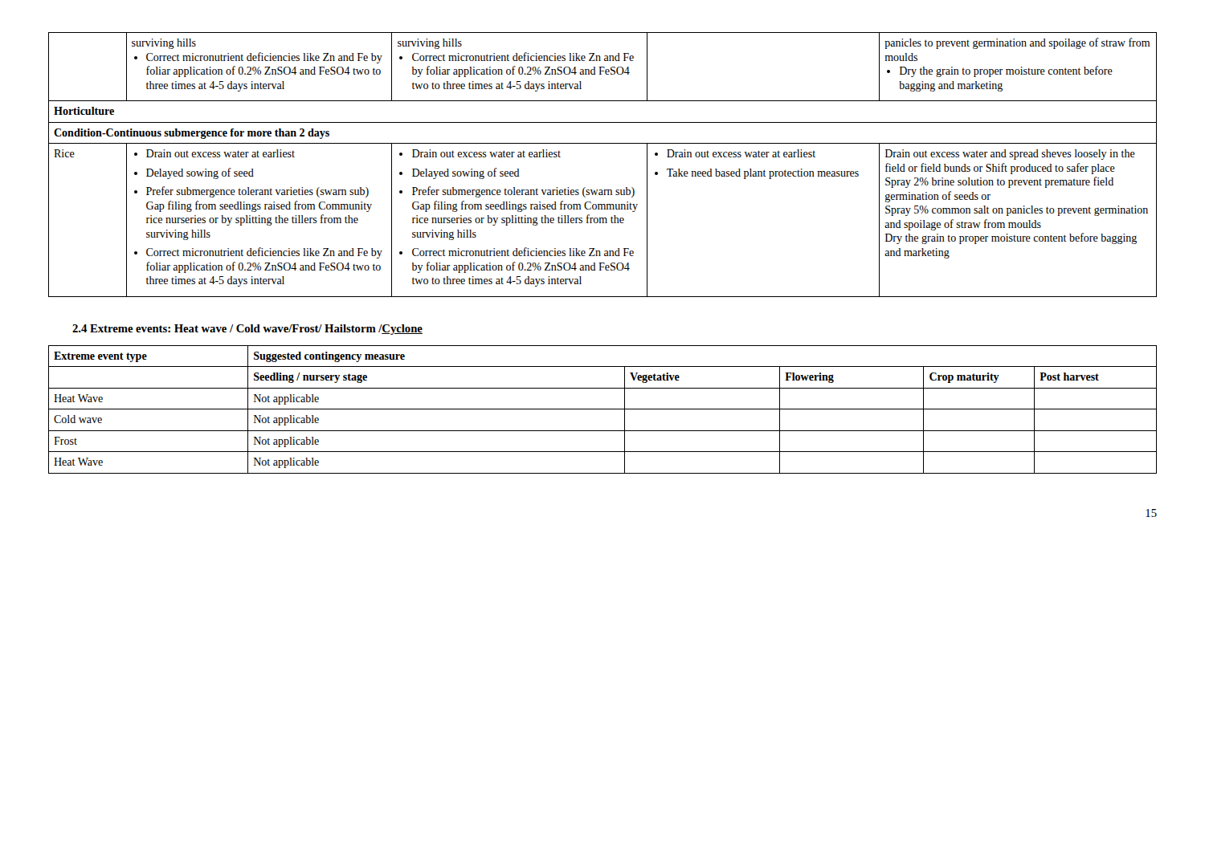| | surviving hills Correct micronutrient deficiencies like Zn and Fe by foliar application of 0.2% ZnSO4 and FeSO4 two to three times at 4-5 days interval | surviving hills Correct micronutrient deficiencies like Zn and Fe by foliar application of 0.2% ZnSO4 and FeSO4 two to three times at 4-5 days interval | | panicles to prevent germination and spoilage of straw from moulds Dry the grain to proper moisture content before bagging and marketing |
| Horticulture |
| Condition-Continuous submergence for more than 2 days |
| Rice | Drain out excess water at earliest Delayed sowing of seed Prefer submergence tolerant varieties (swarn sub) Gap filing from seedlings raised from Community rice nurseries or by splitting the tillers from the surviving hills Correct micronutrient deficiencies like Zn and Fe by foliar application of 0.2% ZnSO4 and FeSO4 two to three times at 4-5 days interval | Drain out excess water at earliest Delayed sowing of seed Prefer submergence tolerant varieties (swarn sub) Gap filing from seedlings raised from Community rice nurseries or by splitting the tillers from the surviving hills Correct micronutrient deficiencies like Zn and Fe by foliar application of 0.2% ZnSO4 and FeSO4 two to three times at 4-5 days interval | Drain out excess water at earliest Take need based plant protection measures | Drain out excess water and spread sheves loosely in the field or field bunds or Shift produced to safer place Spray 2% brine solution to prevent premature field germination of seeds or Spray 5% common salt on panicles to prevent germination and spoilage of straw from moulds Dry the grain to proper moisture content before bagging and marketing |
2.4 Extreme events: Heat wave / Cold wave/Frost/ Hailstorm /Cyclone
| Extreme event type | Suggested contingency measure |
| --- | --- |
| | Seedling / nursery stage | Vegetative | Flowering | Crop maturity | Post harvest |
| Heat Wave | Not applicable | | | | |
| Cold wave | Not applicable | | | | |
| Frost | Not applicable | | | | |
| Heat Wave | Not applicable | | | | |
15